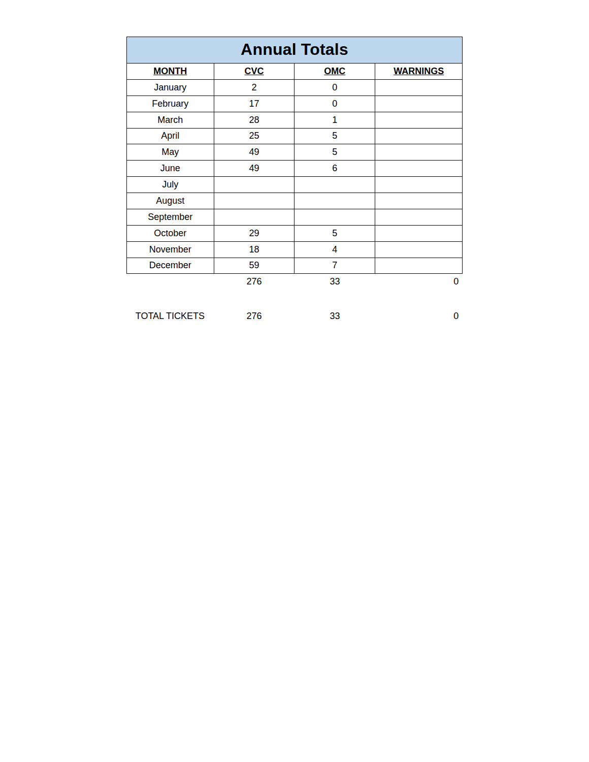Annual Totals
| MONTH | CVC | OMC | WARNINGS |
| --- | --- | --- | --- |
| January | 2 | 0 | |
| February | 17 | 0 | |
| March | 28 | 1 | |
| April | 25 | 5 | |
| May | 49 | 5 | |
| June | 49 | 6 | |
| July | | | |
| August | | | |
| September | | | |
| October | 29 | 5 | |
| November | 18 | 4 | |
| December | 59 | 7 | |
| | 276 | 33 | 0 |
| TOTAL TICKETS | 276 | 33 | 0 |